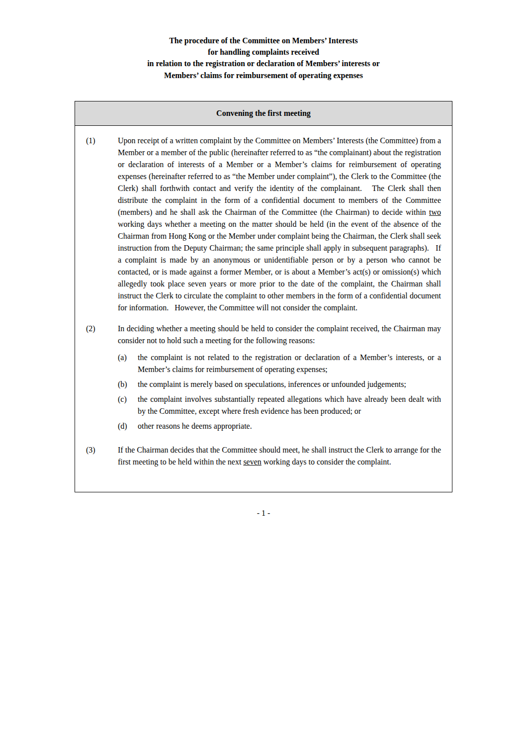The procedure of the Committee on Members’ Interests for handling complaints received in relation to the registration or declaration of Members’ interests or Members’ claims for reimbursement of operating expenses
Convening the first meeting
(1)
Upon receipt of a written complaint by the Committee on Members’ Interests (the Committee) from a Member or a member of the public (hereinafter referred to as “the complainant) about the registration or declaration of interests of a Member or a Member’s claims for reimbursement of operating expenses (hereinafter referred to as “the Member under complaint”), the Clerk to the Committee (the Clerk) shall forthwith contact and verify the identity of the complainant. The Clerk shall then distribute the complaint in the form of a confidential document to members of the Committee (members) and he shall ask the Chairman of the Committee (the Chairman) to decide within two working days whether a meeting on the matter should be held (in the event of the absence of the Chairman from Hong Kong or the Member under complaint being the Chairman, the Clerk shall seek instruction from the Deputy Chairman; the same principle shall apply in subsequent paragraphs). If a complaint is made by an anonymous or unidentifiable person or by a person who cannot be contacted, or is made against a former Member, or is about a Member’s act(s) or omission(s) which allegedly took place seven years or more prior to the date of the complaint, the Chairman shall instruct the Clerk to circulate the complaint to other members in the form of a confidential document for information. However, the Committee will not consider the complaint.
(2)
In deciding whether a meeting should be held to consider the complaint received, the Chairman may consider not to hold such a meeting for the following reasons:
(a) the complaint is not related to the registration or declaration of a Member’s interests, or a Member’s claims for reimbursement of operating expenses;
(b) the complaint is merely based on speculations, inferences or unfounded judgements;
(c) the complaint involves substantially repeated allegations which have already been dealt with by the Committee, except where fresh evidence has been produced; or
(d) other reasons he deems appropriate.
(3)
If the Chairman decides that the Committee should meet, he shall instruct the Clerk to arrange for the first meeting to be held within the next seven working days to consider the complaint.
- 1 -